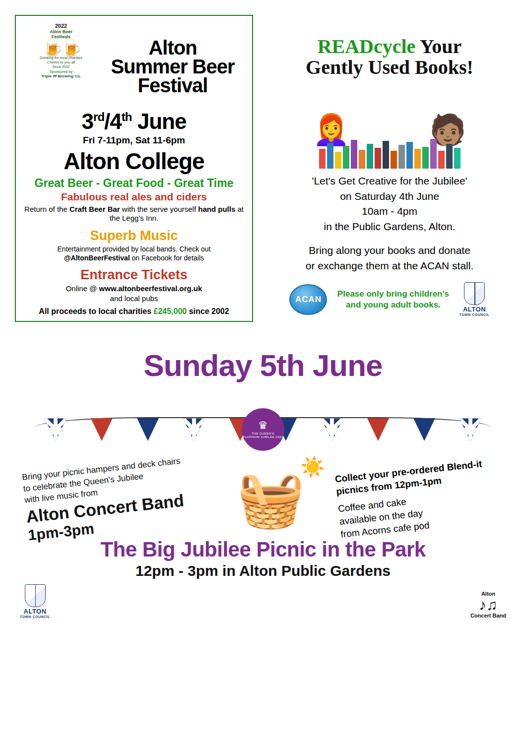2022
Alton Beer
Festivals
🍺🍺
Drinking for local charities
Cheers to you all
Since 2002
- Sponsored by -
Triple fff Brewing Co.
Alton
Summer Beer
Festival
3rd/4th June
Fri 7-11pm, Sat 11-6pm
Alton College
Great Beer - Great Food - Great Time
Fabulous real ales and ciders
Return of the Craft Beer Bar with the serve yourself hand pulls at the Legg’s Inn.
Superb Music
Entertainment provided by local bands. Check out
@AltonBeerFestival on Facebook for details
Entrance Tickets
Online @ www.altonbeerfestival.org.uk
and local pubs
All proceeds to local charities £245,000 since 2002
READcycle Your
Gently Used Books!
👩‍🦰
🧑🏽
'Let's Get Creative for the Jubilee'
on Saturday 4th June
10am - 4pm
in the Public Gardens, Alton.
Bring along your books and donate
or exchange them at the ACAN stall.
ACAN
Please only bring children’s and young adult books.
ALTON
TOWN COUNCIL
Sunday 5th June
♛
THE QUEEN'S
PLATINUM JUBILEE 2022
Bring your picnic hampers and deck chairs
to celebrate the Queen's Jubilee
with live music from
Alton Concert Band
1pm-3pm
☀️ 🧺
Collect your pre-ordered Blend-it
picnics from 12pm-1pm
Coffee and cake
available on the day
from Acorns cafe pod
The Big Jubilee Picnic in the Park
12pm - 3pm in Alton Public Gardens
ALTON
TOWN COUNCIL
Alton
♪♫
Concert Band